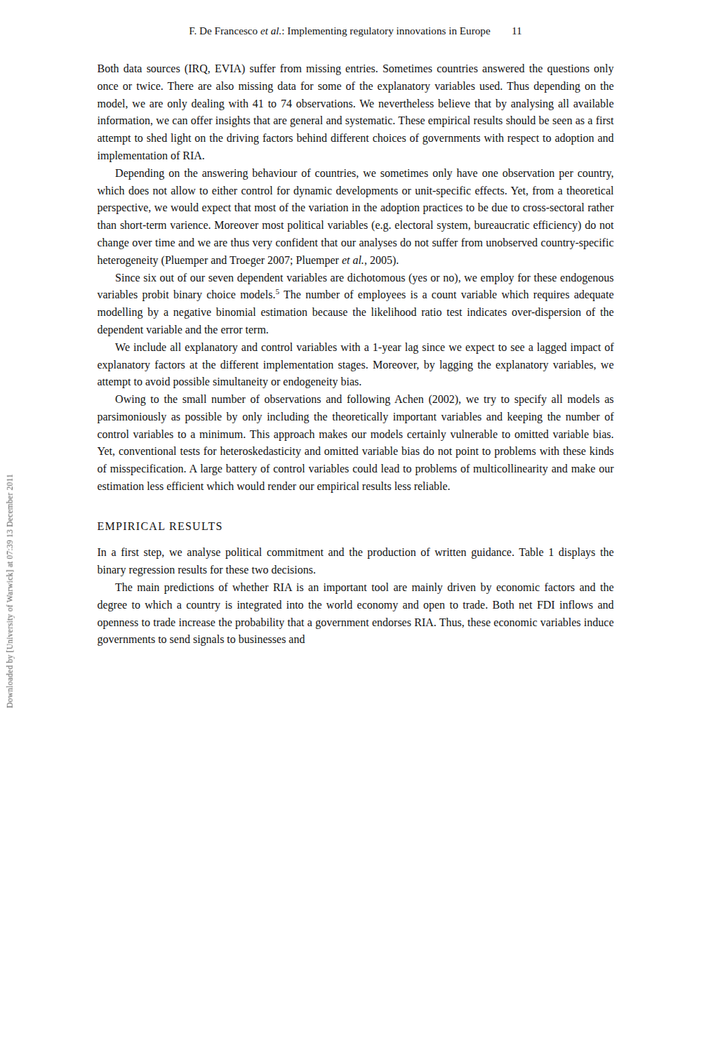Downloaded by [University of Warwick] at 07:39 13 December 2011
F. De Francesco et al.: Implementing regulatory innovations in Europe 11
Both data sources (IRQ, EVIA) suffer from missing entries. Sometimes countries answered the questions only once or twice. There are also missing data for some of the explanatory variables used. Thus depending on the model, we are only dealing with 41 to 74 observations. We nevertheless believe that by analysing all available information, we can offer insights that are general and systematic. These empirical results should be seen as a first attempt to shed light on the driving factors behind different choices of governments with respect to adoption and implementation of RIA.
Depending on the answering behaviour of countries, we sometimes only have one observation per country, which does not allow to either control for dynamic developments or unit-specific effects. Yet, from a theoretical perspective, we would expect that most of the variation in the adoption practices to be due to cross-sectoral rather than short-term varience. Moreover most political variables (e.g. electoral system, bureaucratic efficiency) do not change over time and we are thus very confident that our analyses do not suffer from unobserved country-specific heterogeneity (Pluemper and Troeger 2007; Pluemper et al., 2005).
Since six out of our seven dependent variables are dichotomous (yes or no), we employ for these endogenous variables probit binary choice models.5 The number of employees is a count variable which requires adequate modelling by a negative binomial estimation because the likelihood ratio test indicates over-dispersion of the dependent variable and the error term.
We include all explanatory and control variables with a 1-year lag since we expect to see a lagged impact of explanatory factors at the different implementation stages. Moreover, by lagging the explanatory variables, we attempt to avoid possible simultaneity or endogeneity bias.
Owing to the small number of observations and following Achen (2002), we try to specify all models as parsimoniously as possible by only including the theoretically important variables and keeping the number of control variables to a minimum. This approach makes our models certainly vulnerable to omitted variable bias. Yet, conventional tests for heteroskedasticity and omitted variable bias do not point to problems with these kinds of misspecification. A large battery of control variables could lead to problems of multicollinearity and make our estimation less efficient which would render our empirical results less reliable.
Empirical results
In a first step, we analyse political commitment and the production of written guidance. Table 1 displays the binary regression results for these two decisions.
The main predictions of whether RIA is an important tool are mainly driven by economic factors and the degree to which a country is integrated into the world economy and open to trade. Both net FDI inflows and openness to trade increase the probability that a government endorses RIA. Thus, these economic variables induce governments to send signals to businesses and